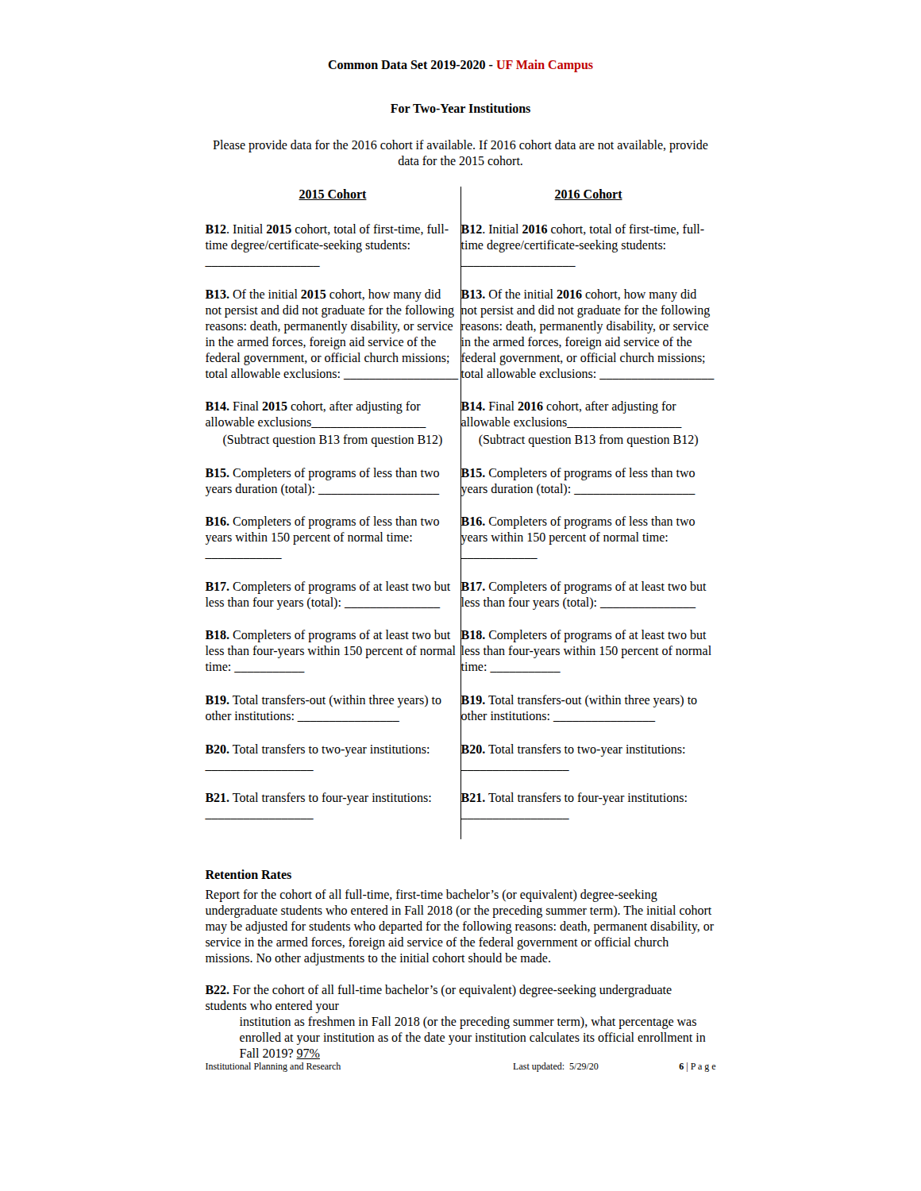Common Data Set 2019-2020 - UF Main Campus
For Two-Year Institutions
Please provide data for the 2016 cohort if available. If 2016 cohort data are not available, provide data for the 2015 cohort.
| 2015 Cohort B12 . Initial 2015 cohort, total of first-time, full-time degree/certificate-seeking students: __________________ B13. Of the initial 2015 cohort, how many did not persist and did not graduate for the following reasons: death, permanently disability, or service in the armed forces, foreign aid service of the federal government, or official church missions; total allowable exclusions: __________________ B14. Final 2015 cohort, after adjusting for allowable exclusions __________________ (Subtract question B13 from question B12) B15. Completers of programs of less than two years duration (total): ___________________ B16. Completers of programs of less than two years within 150 percent of normal time: ____________ B17. Completers of programs of at least two but less than four years (total): _______________ B18. Completers of programs of at least two but less than four-years within 150 percent of normal time: ___________ B19. Total transfers-out (within three years) to other institutions: ________________ B20. Total transfers to two-year institutions: _________________ B21. Total transfers to four-year institutions: _________________ | 2016 Cohort B12 . Initial 2016 cohort, total of first-time, full-time degree/certificate-seeking students: __________________ B13. Of the initial 2016 cohort, how many did not persist and did not graduate for the following reasons: death, permanently disability, or service in the armed forces, foreign aid service of the federal government, or official church missions; total allowable exclusions: __________________ B14. Final 2016 cohort, after adjusting for allowable exclusions __________________ (Subtract question B13 from question B12) B15. Completers of programs of less than two years duration (total): ___________________ B16. Completers of programs of less than two years within 150 percent of normal time: ____________ B17. Completers of programs of at least two but less than four years (total): _______________ B18. Completers of programs of at least two but less than four-years within 150 percent of normal time: ___________ B19. Total transfers-out (within three years) to other institutions: ________________ B20. Total transfers to two-year institutions: _________________ B21. Total transfers to four-year institutions: _________________ |
Retention Rates
Report for the cohort of all full-time, first-time bachelor’s (or equivalent) degree-seeking undergraduate students who entered in Fall 2018 (or the preceding summer term). The initial cohort may be adjusted for students who departed for the following reasons: death, permanent disability, or service in the armed forces, foreign aid service of the federal government or official church missions. No other adjustments to the initial cohort should be made.
B22. For the cohort of all full-time bachelor’s (or equivalent) degree-seeking undergraduate students who entered your institution as freshmen in Fall 2018 (or the preceding summer term), what percentage was enrolled at your institution as of the date your institution calculates its official enrollment in Fall 2019? 97%
Institutional Planning and Research
Last updated: 5/29/20
6 | P a g e